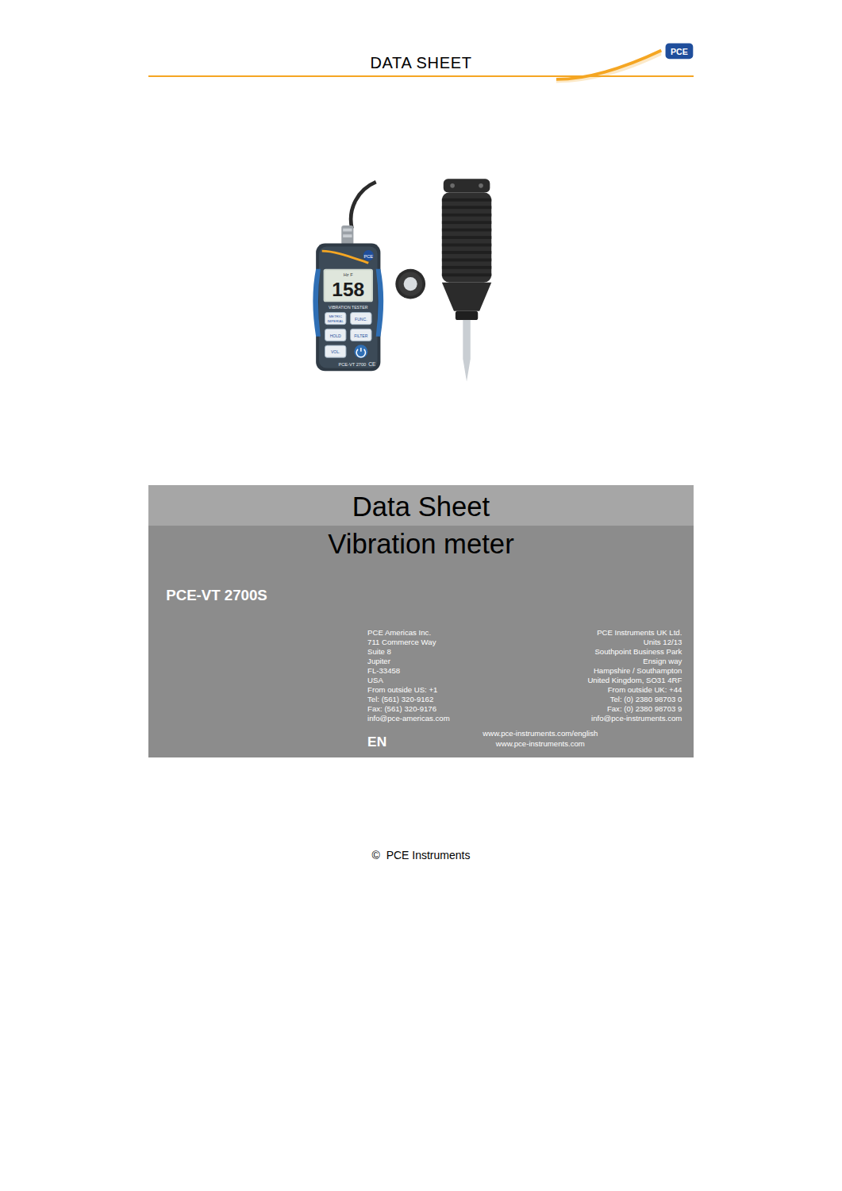PCE logo PCE
DATA SHEET
PCE-VT 2700S vibration meter PCE Hz F 158 VIBRATION TESTER METRIC IMPERIAL FUNC. HOLD FILTER VOL. PCE-VT 2700 CE
Data Sheet
Vibration meter
PCE-VT 2700S
| PCE Americas Inc. | PCE Instruments UK Ltd. |
| 711 Commerce Way | Units 12/13 |
| Suite 8 | Southpoint Business Park |
| Jupiter | Ensign way |
| FL-33458 | Hampshire / Southampton |
| USA | United Kingdom, SO31 4RF |
| From outside US: +1 | From outside UK: +44 |
| Tel: (561) 320-9162 | Tel: (0) 2380 98703 0 |
| Fax: (561) 320-9176 | Fax: (0) 2380 98703 9 |
| info@pce-americas.com | info@pce-instruments.com |
EN
www.pce-instruments.com/english
www.pce-instruments.com
© PCE Instruments